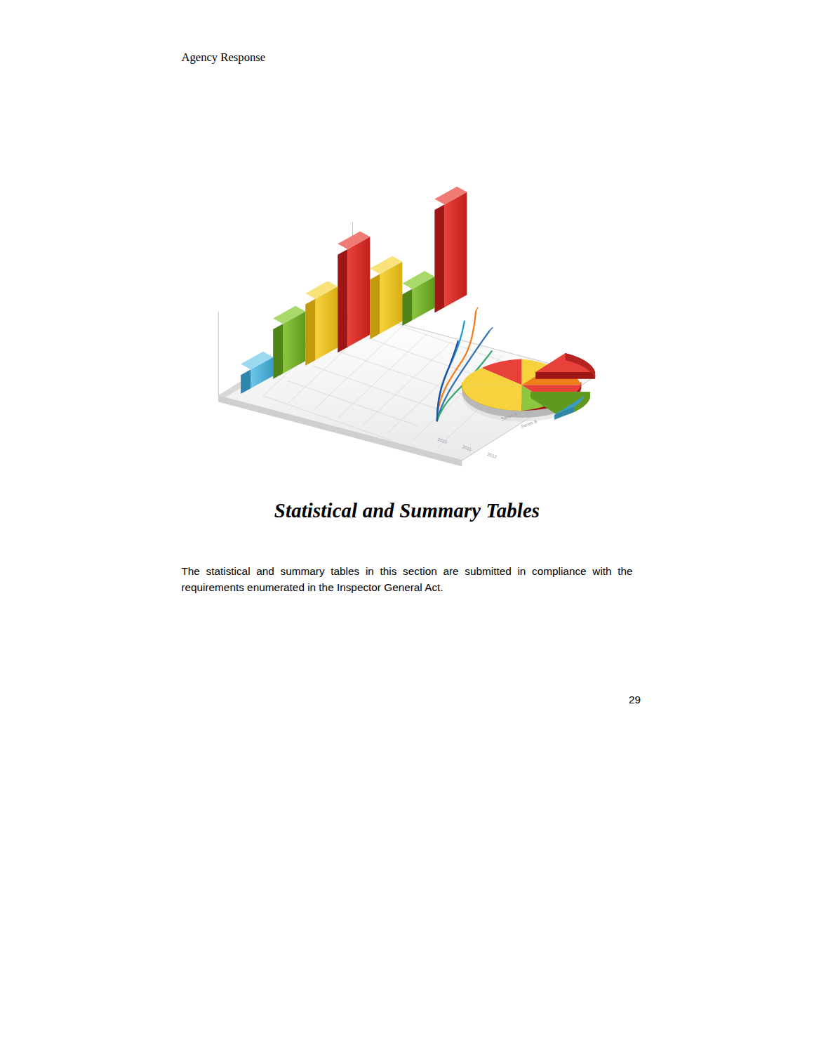Agency Response
2010 2011 2012 Series A Series B
Statistical and Summary Tables
The statistical and summary tables in this section are submitted in compliance with the requirements enumerated in the Inspector General Act.
29